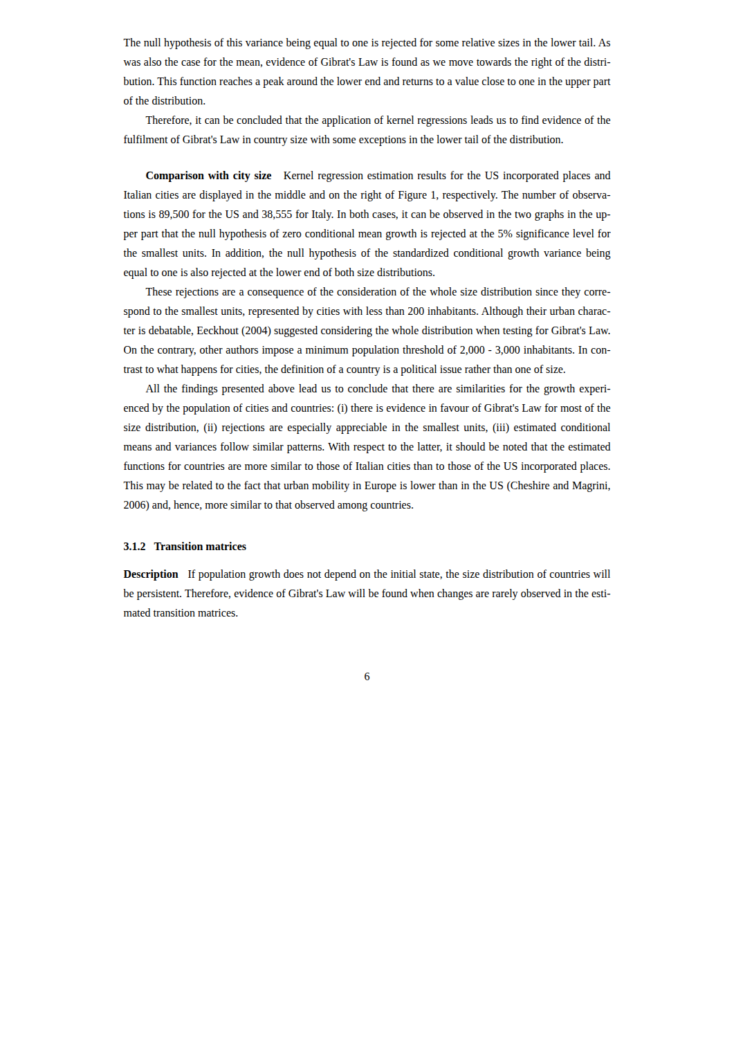The null hypothesis of this variance being equal to one is rejected for some relative sizes in the lower tail. As was also the case for the mean, evidence of Gibrat's Law is found as we move towards the right of the distribution. This function reaches a peak around the lower end and returns to a value close to one in the upper part of the distribution.
Therefore, it can be concluded that the application of kernel regressions leads us to find evidence of the fulfilment of Gibrat's Law in country size with some exceptions in the lower tail of the distribution.
Comparison with city size Kernel regression estimation results for the US incorporated places and Italian cities are displayed in the middle and on the right of Figure 1, respectively. The number of observations is 89,500 for the US and 38,555 for Italy. In both cases, it can be observed in the two graphs in the upper part that the null hypothesis of zero conditional mean growth is rejected at the 5% significance level for the smallest units. In addition, the null hypothesis of the standardized conditional growth variance being equal to one is also rejected at the lower end of both size distributions.
These rejections are a consequence of the consideration of the whole size distribution since they correspond to the smallest units, represented by cities with less than 200 inhabitants. Although their urban character is debatable, Eeckhout (2004) suggested considering the whole distribution when testing for Gibrat's Law. On the contrary, other authors impose a minimum population threshold of 2,000 - 3,000 inhabitants. In contrast to what happens for cities, the definition of a country is a political issue rather than one of size.
All the findings presented above lead us to conclude that there are similarities for the growth experienced by the population of cities and countries: (i) there is evidence in favour of Gibrat's Law for most of the size distribution, (ii) rejections are especially appreciable in the smallest units, (iii) estimated conditional means and variances follow similar patterns. With respect to the latter, it should be noted that the estimated functions for countries are more similar to those of Italian cities than to those of the US incorporated places. This may be related to the fact that urban mobility in Europe is lower than in the US (Cheshire and Magrini, 2006) and, hence, more similar to that observed among countries.
3.1.2 Transition matrices
Description If population growth does not depend on the initial state, the size distribution of countries will be persistent. Therefore, evidence of Gibrat's Law will be found when changes are rarely observed in the estimated transition matrices.
6